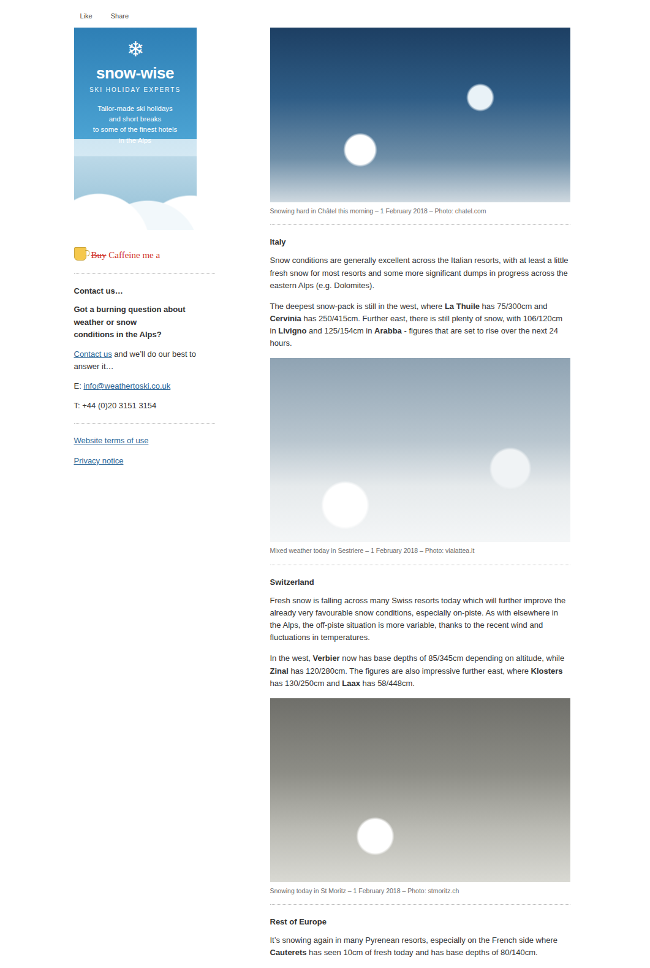Like Share
❄
snow-wise
SKI HOLIDAY EXPERTS
Tailor-made ski holidays
and short breaks
to some of the finest hotels
in the Alps
020 3397 8450
Buy Caffeine me a
Contact us…
Got a burning question about weather or snow
conditions in the Alps?
Contact us and we’ll do our best to answer it…
E: info@weathertoski.co.uk
T: +44 (0)20 3151 3154
Website terms of use
Privacy notice
Snowing hard in Châtel this morning – 1 February 2018 – Photo: chatel.com
Italy
Snow conditions are generally excellent across the Italian resorts, with at least a little fresh snow for most resorts and some more significant dumps in progress across the eastern Alps (e.g. Dolomites).
The deepest snow-pack is still in the west, where La Thuile has 75/300cm and Cervinia has 250/415cm. Further east, there is still plenty of snow, with 106/120cm in Livigno and 125/154cm in Arabba - figures that are set to rise over the next 24 hours.
Mixed weather today in Sestriere – 1 February 2018 – Photo: vialattea.it
Switzerland
Fresh snow is falling across many Swiss resorts today which will further improve the already very favourable snow conditions, especially on-piste. As with elsewhere in the Alps, the off-piste situation is more variable, thanks to the recent wind and fluctuations in temperatures.
In the west, Verbier now has base depths of 85/345cm depending on altitude, while Zinal has 120/280cm. The figures are also impressive further east, where Klosters has 130/250cm and Laax has 58/448cm.
Snowing today in St Moritz – 1 February 2018 – Photo: stmoritz.ch
Rest of Europe
It’s snowing again in many Pyrenean resorts, especially on the French side where Cauterets has seen 10cm of fresh today and has base depths of 80/140cm.